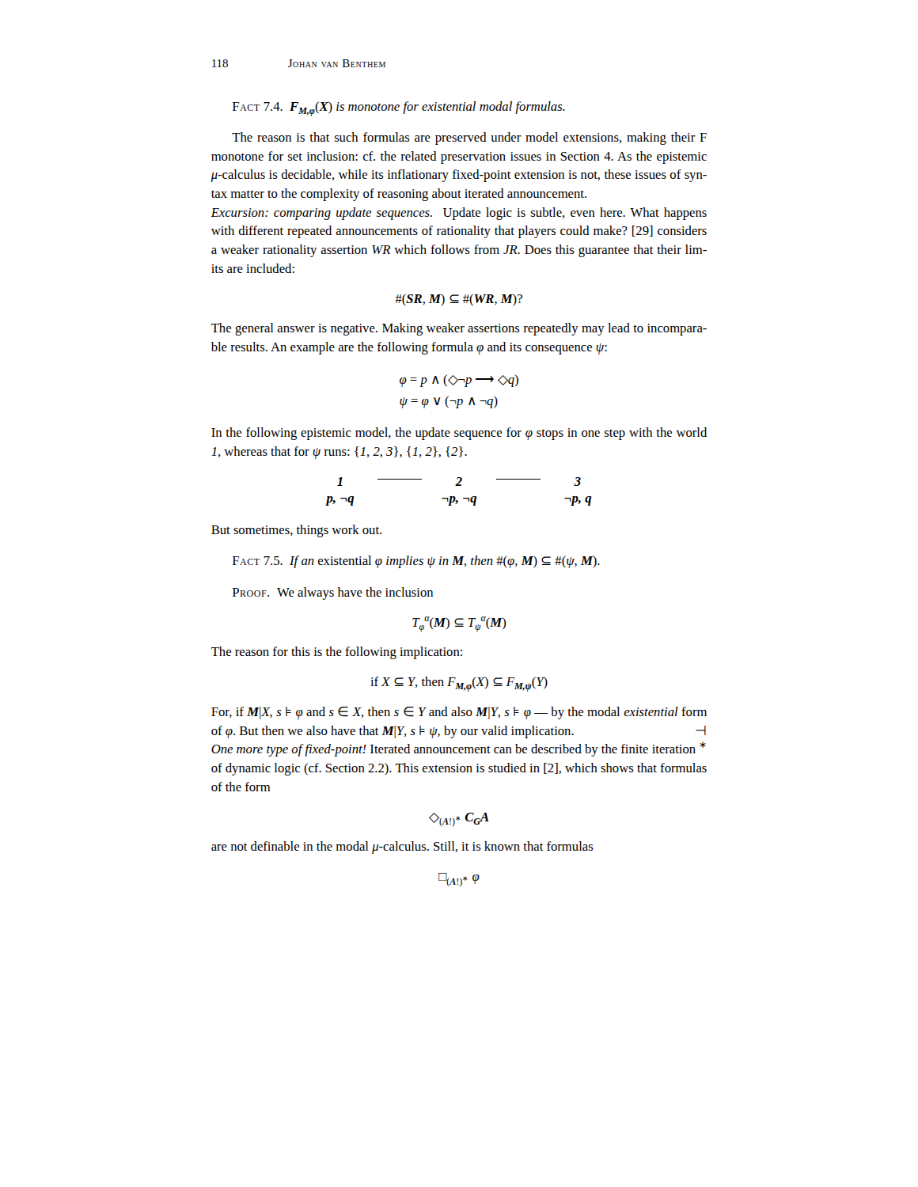118
Johan van Benthem
Fact 7.4. FM,φ(X) is monotone for existential modal formulas.
The reason is that such formulas are preserved under model extensions, making their F monotone for set inclusion: cf. the related preservation issues in Section 4. As the epistemic μ-calculus is decidable, while its inflationary fixed-point extension is not, these issues of syntax matter to the complexity of reasoning about iterated announcement.
Excursion: comparing update sequences. Update logic is subtle, even here. What happens with different repeated announcements of rationality that players could make? [29] considers a weaker rationality assertion WR which follows from JR. Does this guarantee that their limits are included:
#(SR, M) ⊆ #(WR, M)?
The general answer is negative. Making weaker assertions repeatedly may lead to incomparable results. An example are the following formula φ and its consequence ψ:
φ = p ∧ (◇¬p ⟶ ◇q)
ψ = φ ∨ (¬p ∧ ¬q)
In the following epistemic model, the update sequence for φ stops in one step with the world 1, whereas that for ψ runs: {1, 2, 3}, {1, 2}, {2}.
1 2 3
p, ¬q ¬p, ¬q ¬p, q
But sometimes, things work out.
Fact 7.5. If an existential φ implies ψ in M, then #(φ, M) ⊆ #(ψ, M).
Proof. We always have the inclusion
Tφα(M) ⊆ Tψα(M)
The reason for this is the following implication:
if X ⊆ Y, then FM,φ(X) ⊆ FM,ψ(Y)
For, if M|X, s ⊧ φ and s ∈ X, then s ∈ Y and also M|Y, s ⊧ φ — by the modal existential form of φ. But then we also have that M|Y, s ⊧ ψ, by our valid implication.⊣
One more type of fixed-point! Iterated announcement can be described by the finite iteration ∗ of dynamic logic (cf. Section 2.2). This extension is studied in [2], which shows that formulas of the form
◇(A!)∗ CGA
are not definable in the modal μ-calculus. Still, it is known that formulas
□(A!)∗ φ